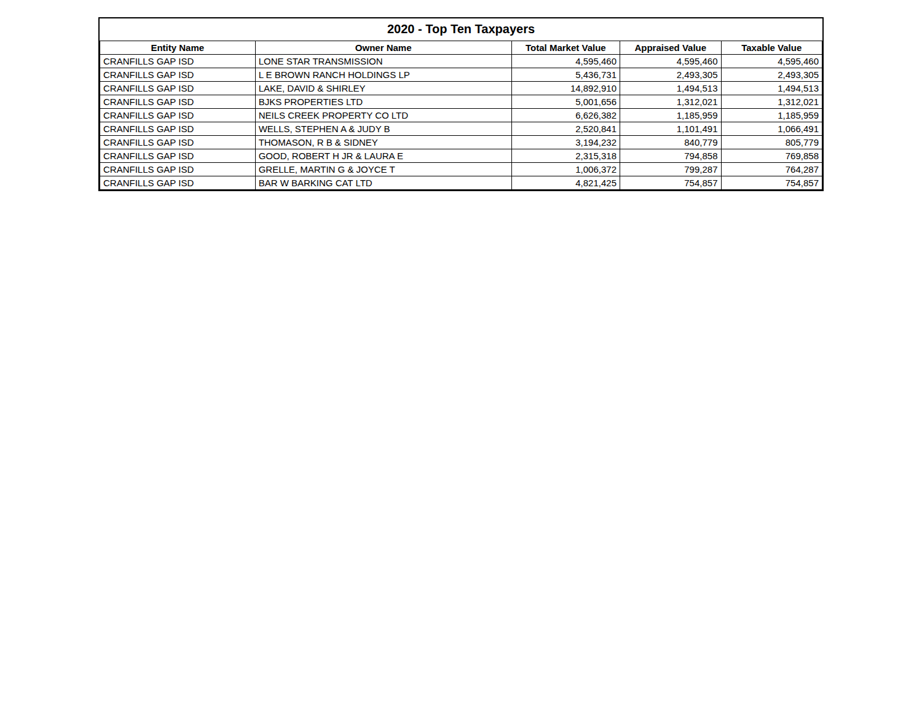2020 - Top Ten Taxpayers
| Entity Name | Owner Name | Total Market Value | Appraised Value | Taxable Value |
| --- | --- | --- | --- | --- |
| CRANFILLS GAP ISD | LONE STAR TRANSMISSION | 4,595,460 | 4,595,460 | 4,595,460 |
| CRANFILLS GAP ISD | L E BROWN RANCH HOLDINGS LP | 5,436,731 | 2,493,305 | 2,493,305 |
| CRANFILLS GAP ISD | LAKE, DAVID & SHIRLEY | 14,892,910 | 1,494,513 | 1,494,513 |
| CRANFILLS GAP ISD | BJKS PROPERTIES LTD | 5,001,656 | 1,312,021 | 1,312,021 |
| CRANFILLS GAP ISD | NEILS CREEK PROPERTY CO LTD | 6,626,382 | 1,185,959 | 1,185,959 |
| CRANFILLS GAP ISD | WELLS, STEPHEN A & JUDY B | 2,520,841 | 1,101,491 | 1,066,491 |
| CRANFILLS GAP ISD | THOMASON, R B & SIDNEY | 3,194,232 | 840,779 | 805,779 |
| CRANFILLS GAP ISD | GOOD, ROBERT H JR & LAURA E | 2,315,318 | 794,858 | 769,858 |
| CRANFILLS GAP ISD | GRELLE, MARTIN G & JOYCE T | 1,006,372 | 799,287 | 764,287 |
| CRANFILLS GAP ISD | BAR W BARKING CAT LTD | 4,821,425 | 754,857 | 754,857 |